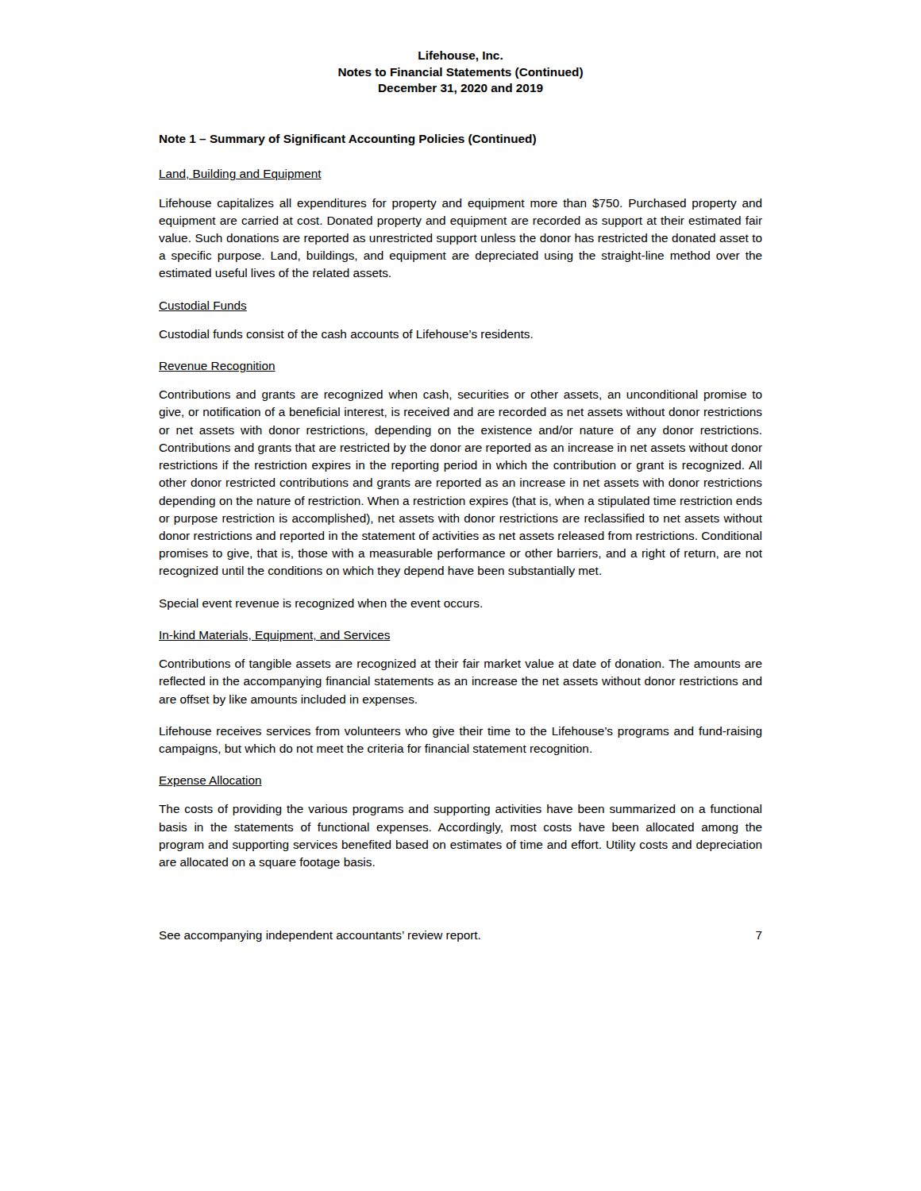Lifehouse, Inc.
Notes to Financial Statements (Continued)
December 31, 2020 and 2019
Note 1 – Summary of Significant Accounting Policies (Continued)
Land, Building and Equipment
Lifehouse capitalizes all expenditures for property and equipment more than $750. Purchased property and equipment are carried at cost. Donated property and equipment are recorded as support at their estimated fair value. Such donations are reported as unrestricted support unless the donor has restricted the donated asset to a specific purpose. Land, buildings, and equipment are depreciated using the straight-line method over the estimated useful lives of the related assets.
Custodial Funds
Custodial funds consist of the cash accounts of Lifehouse’s residents.
Revenue Recognition
Contributions and grants are recognized when cash, securities or other assets, an unconditional promise to give, or notification of a beneficial interest, is received and are recorded as net assets without donor restrictions or net assets with donor restrictions, depending on the existence and/or nature of any donor restrictions. Contributions and grants that are restricted by the donor are reported as an increase in net assets without donor restrictions if the restriction expires in the reporting period in which the contribution or grant is recognized. All other donor restricted contributions and grants are reported as an increase in net assets with donor restrictions depending on the nature of restriction. When a restriction expires (that is, when a stipulated time restriction ends or purpose restriction is accomplished), net assets with donor restrictions are reclassified to net assets without donor restrictions and reported in the statement of activities as net assets released from restrictions. Conditional promises to give, that is, those with a measurable performance or other barriers, and a right of return, are not recognized until the conditions on which they depend have been substantially met.
Special event revenue is recognized when the event occurs.
In-kind Materials, Equipment, and Services
Contributions of tangible assets are recognized at their fair market value at date of donation. The amounts are reflected in the accompanying financial statements as an increase the net assets without donor restrictions and are offset by like amounts included in expenses.
Lifehouse receives services from volunteers who give their time to the Lifehouse’s programs and fund-raising campaigns, but which do not meet the criteria for financial statement recognition.
Expense Allocation
The costs of providing the various programs and supporting activities have been summarized on a functional basis in the statements of functional expenses. Accordingly, most costs have been allocated among the program and supporting services benefited based on estimates of time and effort. Utility costs and depreciation are allocated on a square footage basis.
See accompanying independent accountants’ review report.
7